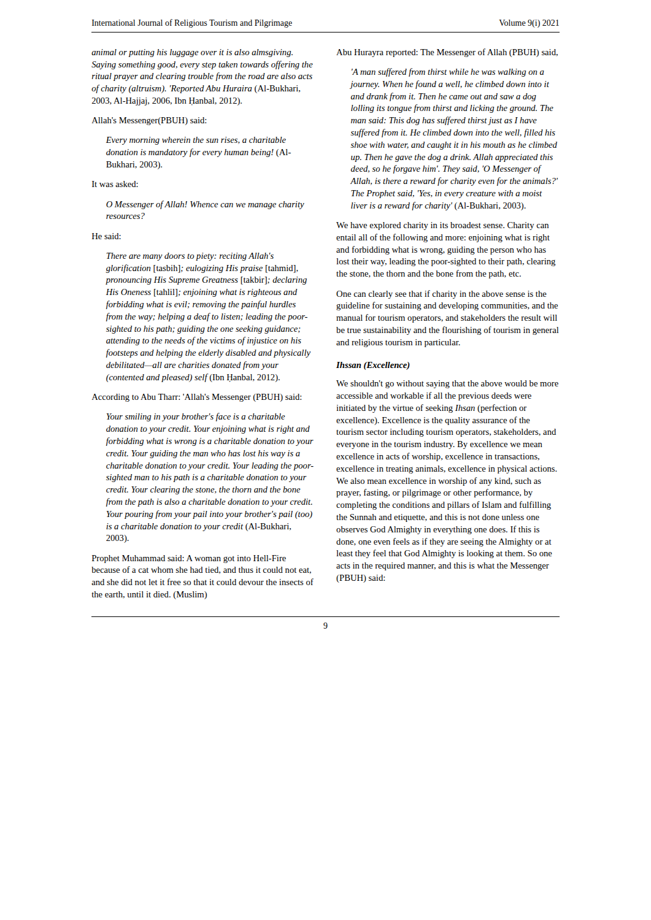International Journal of Religious Tourism and Pilgrimage Volume 9(i) 2021
animal or putting his luggage over it is also almsgiving. Saying something good, every step taken towards offering the ritual prayer and clearing trouble from the road are also acts of charity (altruism). 'Reported Abu Huraira (Al-Bukhari, 2003, Al-Hajjaj, 2006, Ibn Ḥanbal, 2012).
Allah's Messenger(PBUH) said:
Every morning wherein the sun rises, a charitable donation is mandatory for every human being! (Al-Bukhari, 2003).
It was asked:
O Messenger of Allah! Whence can we manage charity resources?
He said:
There are many doors to piety: reciting Allah's glorification [tasbih]; eulogizing His praise [tahmid], pronouncing His Supreme Greatness [takbir]; declaring His Oneness [tahlil]; enjoining what is righteous and forbidding what is evil; removing the painful hurdles from the way; helping a deaf to listen; leading the poor-sighted to his path; guiding the one seeking guidance; attending to the needs of the victims of injustice on his footsteps and helping the elderly disabled and physically debilitated—all are charities donated from your (contented and pleased) self (Ibn Ḥanbal, 2012).
According to Abu Tharr: 'Allah's Messenger (PBUH) said:
Your smiling in your brother's face is a charitable donation to your credit. Your enjoining what is right and forbidding what is wrong is a charitable donation to your credit. Your guiding the man who has lost his way is a charitable donation to your credit. Your leading the poor-sighted man to his path is a charitable donation to your credit. Your clearing the stone, the thorn and the bone from the path is also a charitable donation to your credit. Your pouring from your pail into your brother's pail (too) is a charitable donation to your credit (Al-Bukhari, 2003).
Prophet Muhammad said: A woman got into Hell-Fire because of a cat whom she had tied, and thus it could not eat, and she did not let it free so that it could devour the insects of the earth, until it died. (Muslim)
Abu Hurayra reported: The Messenger of Allah (PBUH) said,
'A man suffered from thirst while he was walking on a journey. When he found a well, he climbed down into it and drank from it. Then he came out and saw a dog lolling its tongue from thirst and licking the ground. The man said: This dog has suffered thirst just as I have suffered from it. He climbed down into the well, filled his shoe with water, and caught it in his mouth as he climbed up. Then he gave the dog a drink. Allah appreciated this deed, so he forgave him'. They said, 'O Messenger of Allah, is there a reward for charity even for the animals?' The Prophet said, 'Yes, in every creature with a moist liver is a reward for charity' (Al-Bukhari, 2003).
We have explored charity in its broadest sense. Charity can entail all of the following and more: enjoining what is right and forbidding what is wrong, guiding the person who has lost their way, leading the poor-sighted to their path, clearing the stone, the thorn and the bone from the path, etc.
One can clearly see that if charity in the above sense is the guideline for sustaining and developing communities, and the manual for tourism operators, and stakeholders the result will be true sustainability and the flourishing of tourism in general and religious tourism in particular.
Ihssan (Excellence)
We shouldn't go without saying that the above would be more accessible and workable if all the previous deeds were initiated by the virtue of seeking Ihsan (perfection or excellence). Excellence is the quality assurance of the tourism sector including tourism operators, stakeholders, and everyone in the tourism industry. By excellence we mean excellence in acts of worship, excellence in transactions, excellence in treating animals, excellence in physical actions. We also mean excellence in worship of any kind, such as prayer, fasting, or pilgrimage or other performance, by completing the conditions and pillars of Islam and fulfilling the Sunnah and etiquette, and this is not done unless one observes God Almighty in everything one does. If this is done, one even feels as if they are seeing the Almighty or at least they feel that God Almighty is looking at them. So one acts in the required manner, and this is what the Messenger (PBUH) said:
9